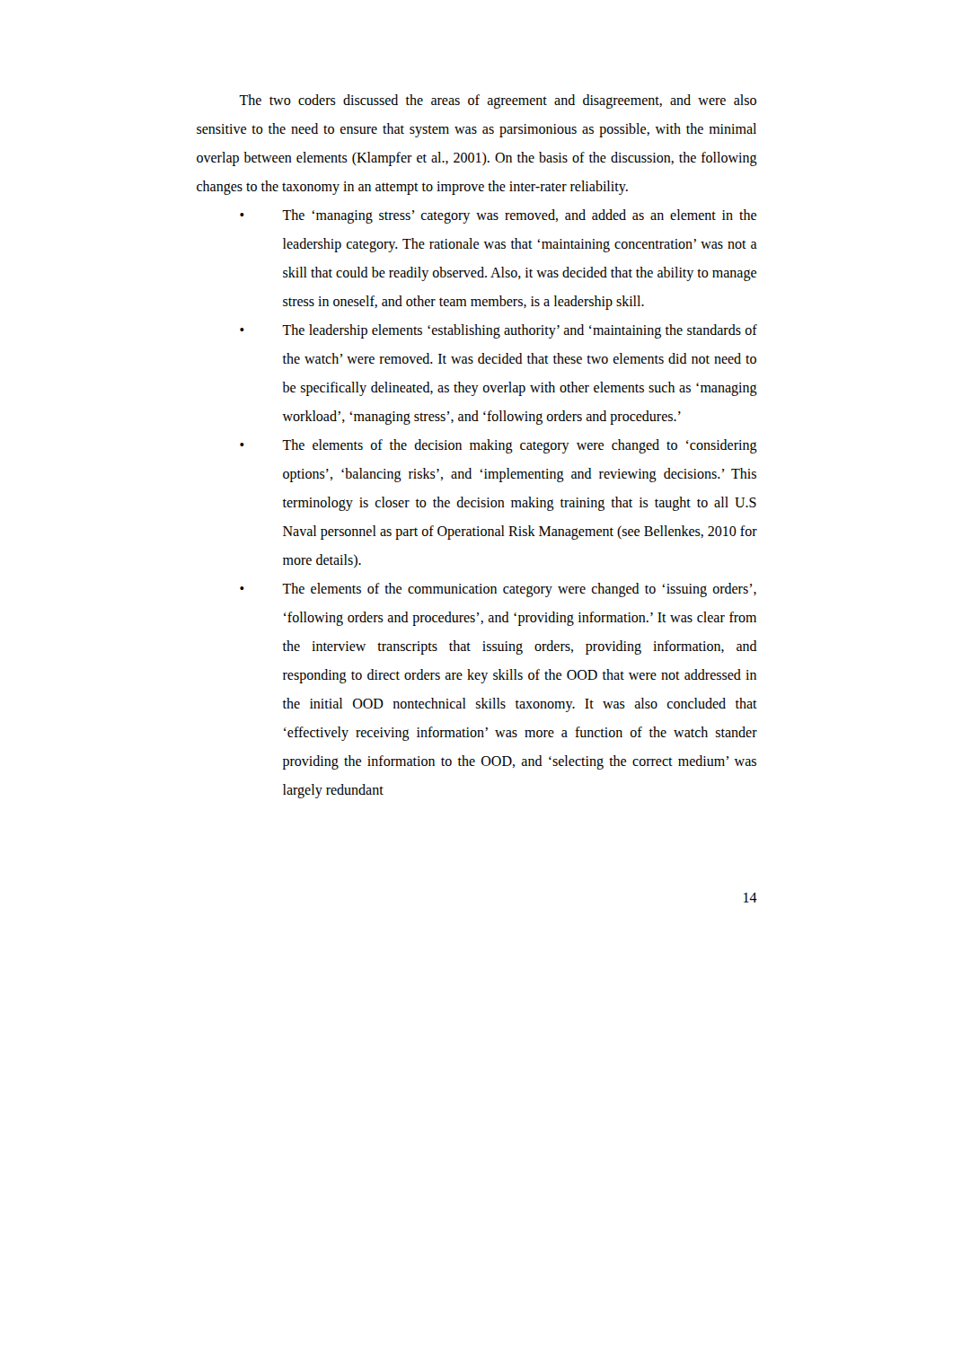The two coders discussed the areas of agreement and disagreement, and were also sensitive to the need to ensure that system was as parsimonious as possible, with the minimal overlap between elements (Klampfer et al., 2001). On the basis of the discussion, the following changes to the taxonomy in an attempt to improve the inter-rater reliability.
The ‘managing stress’ category was removed, and added as an element in the leadership category. The rationale was that ‘maintaining concentration’ was not a skill that could be readily observed. Also, it was decided that the ability to manage stress in oneself, and other team members, is a leadership skill.
The leadership elements ‘establishing authority’ and ‘maintaining the standards of the watch’ were removed. It was decided that these two elements did not need to be specifically delineated, as they overlap with other elements such as ‘managing workload’, ‘managing stress’, and ‘following orders and procedures.’
The elements of the decision making category were changed to ‘considering options’, ‘balancing risks’, and ‘implementing and reviewing decisions.’ This terminology is closer to the decision making training that is taught to all U.S Naval personnel as part of Operational Risk Management (see Bellenkes, 2010 for more details).
The elements of the communication category were changed to ‘issuing orders’, ‘following orders and procedures’, and ‘providing information.’ It was clear from the interview transcripts that issuing orders, providing information, and responding to direct orders are key skills of the OOD that were not addressed in the initial OOD nontechnical skills taxonomy. It was also concluded that ‘effectively receiving information’ was more a function of the watch stander providing the information to the OOD, and ‘selecting the correct medium’ was largely redundant
14